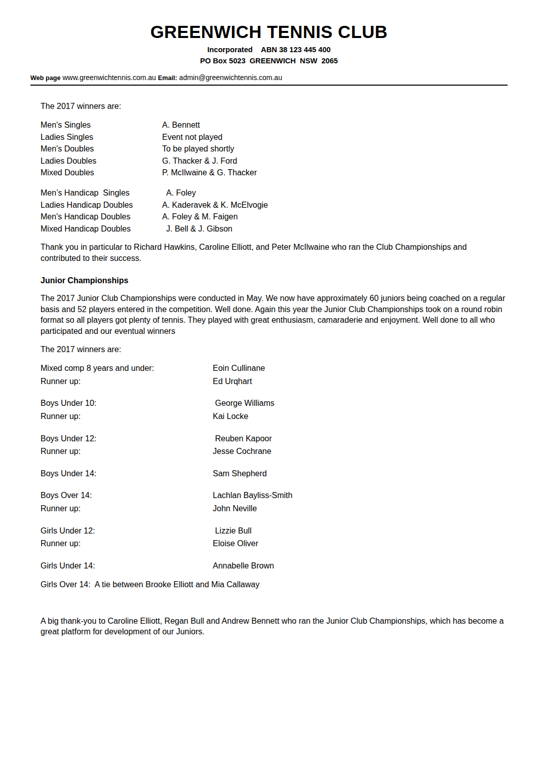GREENWICH TENNIS CLUB
Incorporated ABN 38 123 445 400
PO Box 5023 GREENWICH NSW 2065
Web page www.greenwichtennis.com.au Email: admin@greenwichtennis.com.au
The 2017 winners are:
| Men's Singles | A. Bennett |
| Ladies Singles | Event not played |
| Men's Doubles | To be played shortly |
| Ladies Doubles | G. Thacker & J. Ford |
| Mixed Doubles | P. McIlwaine & G. Thacker |
| Men’s Handicap Singles | A. Foley |
| Ladies Handicap Doubles | A. Kaderavek & K. McElvogie |
| Men's Handicap Doubles | A. Foley & M. Faigen |
| Mixed Handicap Doubles | J. Bell & J. Gibson |
Thank you in particular to Richard Hawkins, Caroline Elliott, and Peter McIlwaine who ran the Club Championships and contributed to their success.
Junior Championships
The 2017 Junior Club Championships were conducted in May. We now have approximately 60 juniors being coached on a regular basis and 52 players entered in the competition. Well done. Again this year the Junior Club Championships took on a round robin format so all players got plenty of tennis. They played with great enthusiasm, camaraderie and enjoyment. Well done to all who participated and our eventual winners
The 2017 winners are:
| Mixed comp 8 years and under: | Eoin Cullinane |
| Runner up: | Ed Urqhart |
| Boys Under 10: | George Williams |
| Runner up: | Kai Locke |
| Boys Under 12: | Reuben Kapoor |
| Runner up: | Jesse Cochrane |
| Boys Under 14: | Sam Shepherd |
| Boys Over 14: | Lachlan Bayliss-Smith |
| Runner up: | John Neville |
| Girls Under 12: | Lizzie Bull |
| Runner up: | Eloise Oliver |
| Girls Under 14: | Annabelle Brown |
Girls Over 14: A tie between Brooke Elliott and Mia Callaway
A big thank-you to Caroline Elliott, Regan Bull and Andrew Bennett who ran the Junior Club Championships, which has become a great platform for development of our Juniors.